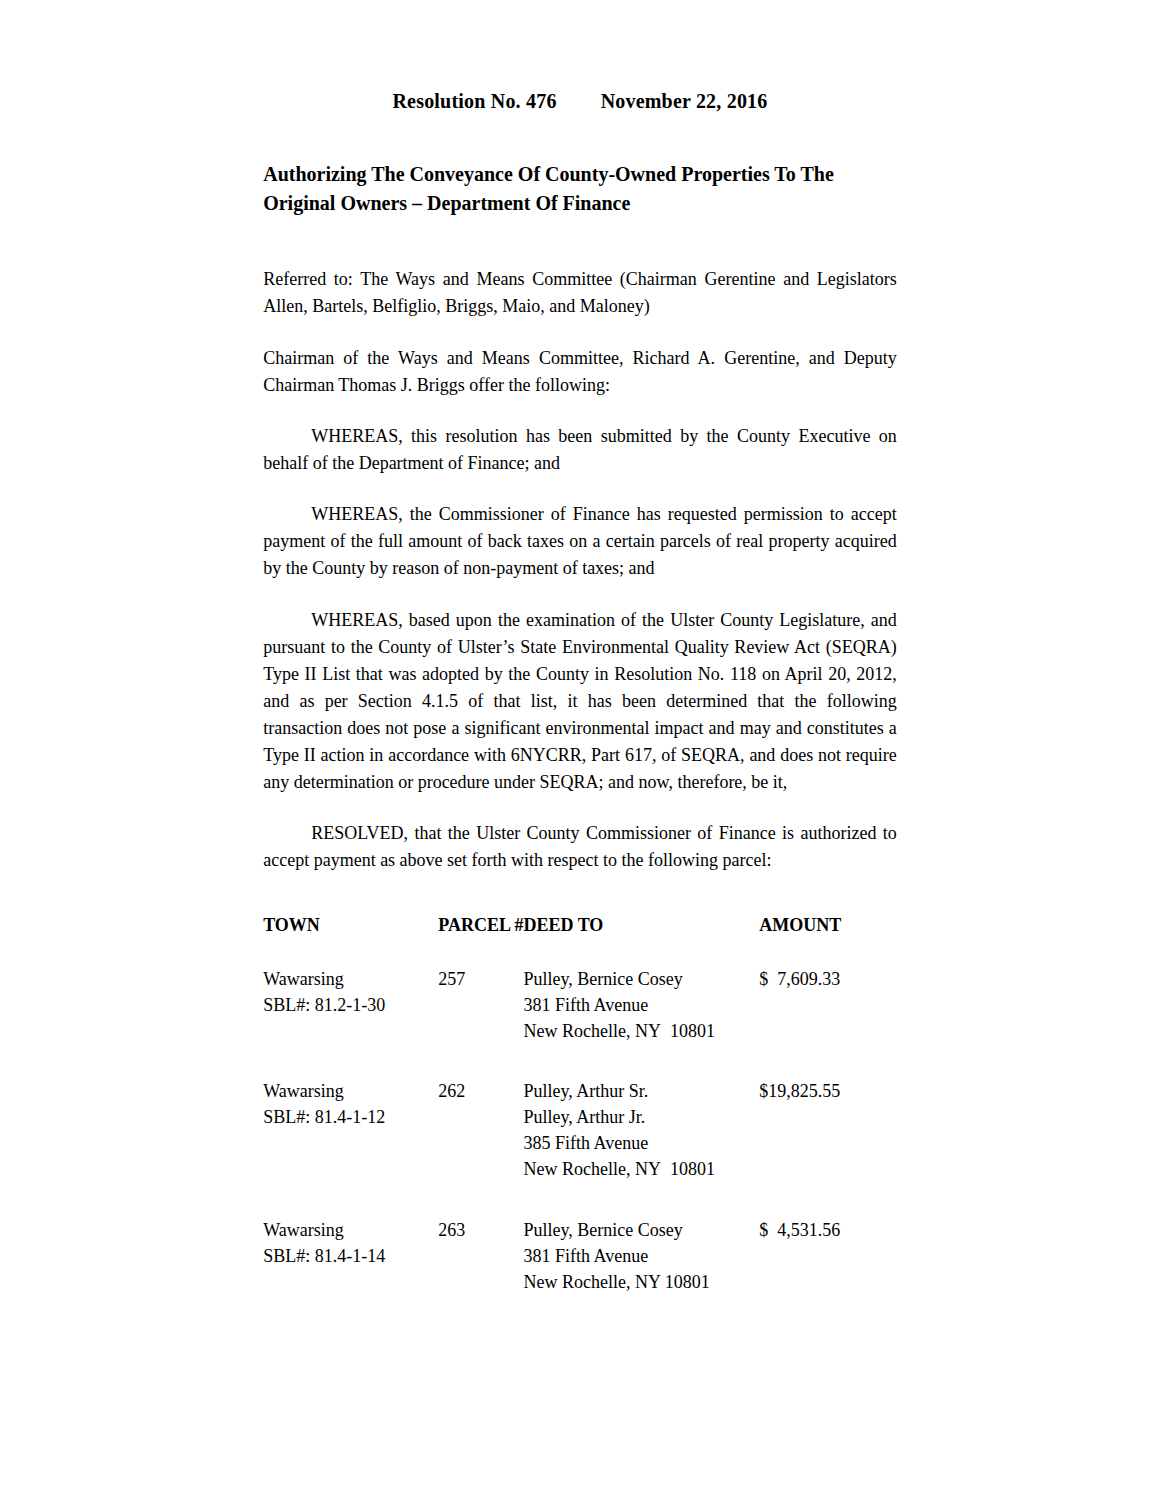Resolution No. 476 November 22, 2016
Authorizing The Conveyance Of County-Owned Properties To The Original Owners – Department Of Finance
Referred to: The Ways and Means Committee (Chairman Gerentine and Legislators Allen, Bartels, Belfiglio, Briggs, Maio, and Maloney)
Chairman of the Ways and Means Committee, Richard A. Gerentine, and Deputy Chairman Thomas J. Briggs offer the following:
WHEREAS, this resolution has been submitted by the County Executive on behalf of the Department of Finance; and
WHEREAS, the Commissioner of Finance has requested permission to accept payment of the full amount of back taxes on a certain parcels of real property acquired by the County by reason of non-payment of taxes; and
WHEREAS, based upon the examination of the Ulster County Legislature, and pursuant to the County of Ulster’s State Environmental Quality Review Act (SEQRA) Type II List that was adopted by the County in Resolution No. 118 on April 20, 2012, and as per Section 4.1.5 of that list, it has been determined that the following transaction does not pose a significant environmental impact and may and constitutes a Type II action in accordance with 6NYCRR, Part 617, of SEQRA, and does not require any determination or procedure under SEQRA; and now, therefore, be it,
RESOLVED, that the Ulster County Commissioner of Finance is authorized to accept payment as above set forth with respect to the following parcel:
| TOWN | PARCEL # | DEED TO | AMOUNT |
| --- | --- | --- | --- |
| Wawarsing SBL#: 81.2-1-30 | 257 | Pulley, Bernice Cosey 381 Fifth Avenue New Rochelle, NY 10801 | $ 7,609.33 |
| Wawarsing SBL#: 81.4-1-12 | 262 | Pulley, Arthur Sr. Pulley, Arthur Jr. 385 Fifth Avenue New Rochelle, NY 10801 | $19,825.55 |
| Wawarsing SBL#: 81.4-1-14 | 263 | Pulley, Bernice Cosey 381 Fifth Avenue New Rochelle, NY 10801 | $ 4,531.56 |